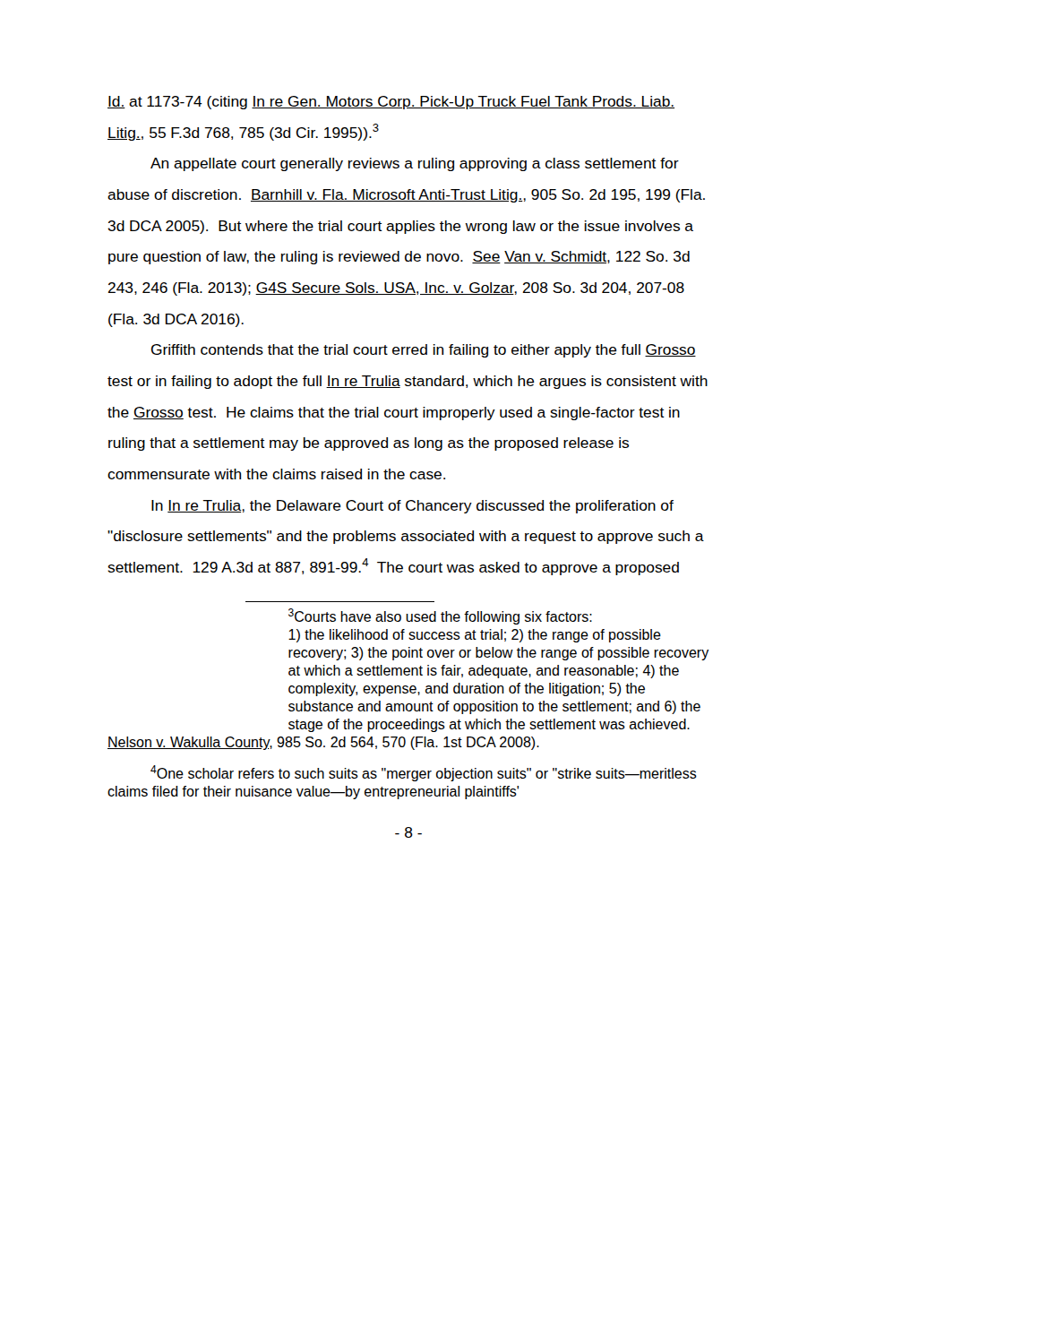Id. at 1173-74 (citing In re Gen. Motors Corp. Pick-Up Truck Fuel Tank Prods. Liab. Litig., 55 F.3d 768, 785 (3d Cir. 1995)).3
An appellate court generally reviews a ruling approving a class settlement for abuse of discretion. Barnhill v. Fla. Microsoft Anti-Trust Litig., 905 So. 2d 195, 199 (Fla. 3d DCA 2005). But where the trial court applies the wrong law or the issue involves a pure question of law, the ruling is reviewed de novo. See Van v. Schmidt, 122 So. 3d 243, 246 (Fla. 2013); G4S Secure Sols. USA, Inc. v. Golzar, 208 So. 3d 204, 207-08 (Fla. 3d DCA 2016).
Griffith contends that the trial court erred in failing to either apply the full Grosso test or in failing to adopt the full In re Trulia standard, which he argues is consistent with the Grosso test. He claims that the trial court improperly used a single-factor test in ruling that a settlement may be approved as long as the proposed release is commensurate with the claims raised in the case.
In In re Trulia, the Delaware Court of Chancery discussed the proliferation of "disclosure settlements" and the problems associated with a request to approve such a settlement. 129 A.3d at 887, 891-99.4 The court was asked to approve a proposed
3Courts have also used the following six factors:
1) the likelihood of success at trial; 2) the range of possible recovery; 3) the point over or below the range of possible recovery at which a settlement is fair, adequate, and reasonable; 4) the complexity, expense, and duration of the litigation; 5) the substance and amount of opposition to the settlement; and 6) the stage of the proceedings at which the settlement was achieved.
Nelson v. Wakulla County, 985 So. 2d 564, 570 (Fla. 1st DCA 2008).
4One scholar refers to such suits as "merger objection suits" or "strike suits—meritless claims filed for their nuisance value—by entrepreneurial plaintiffs'
- 8 -